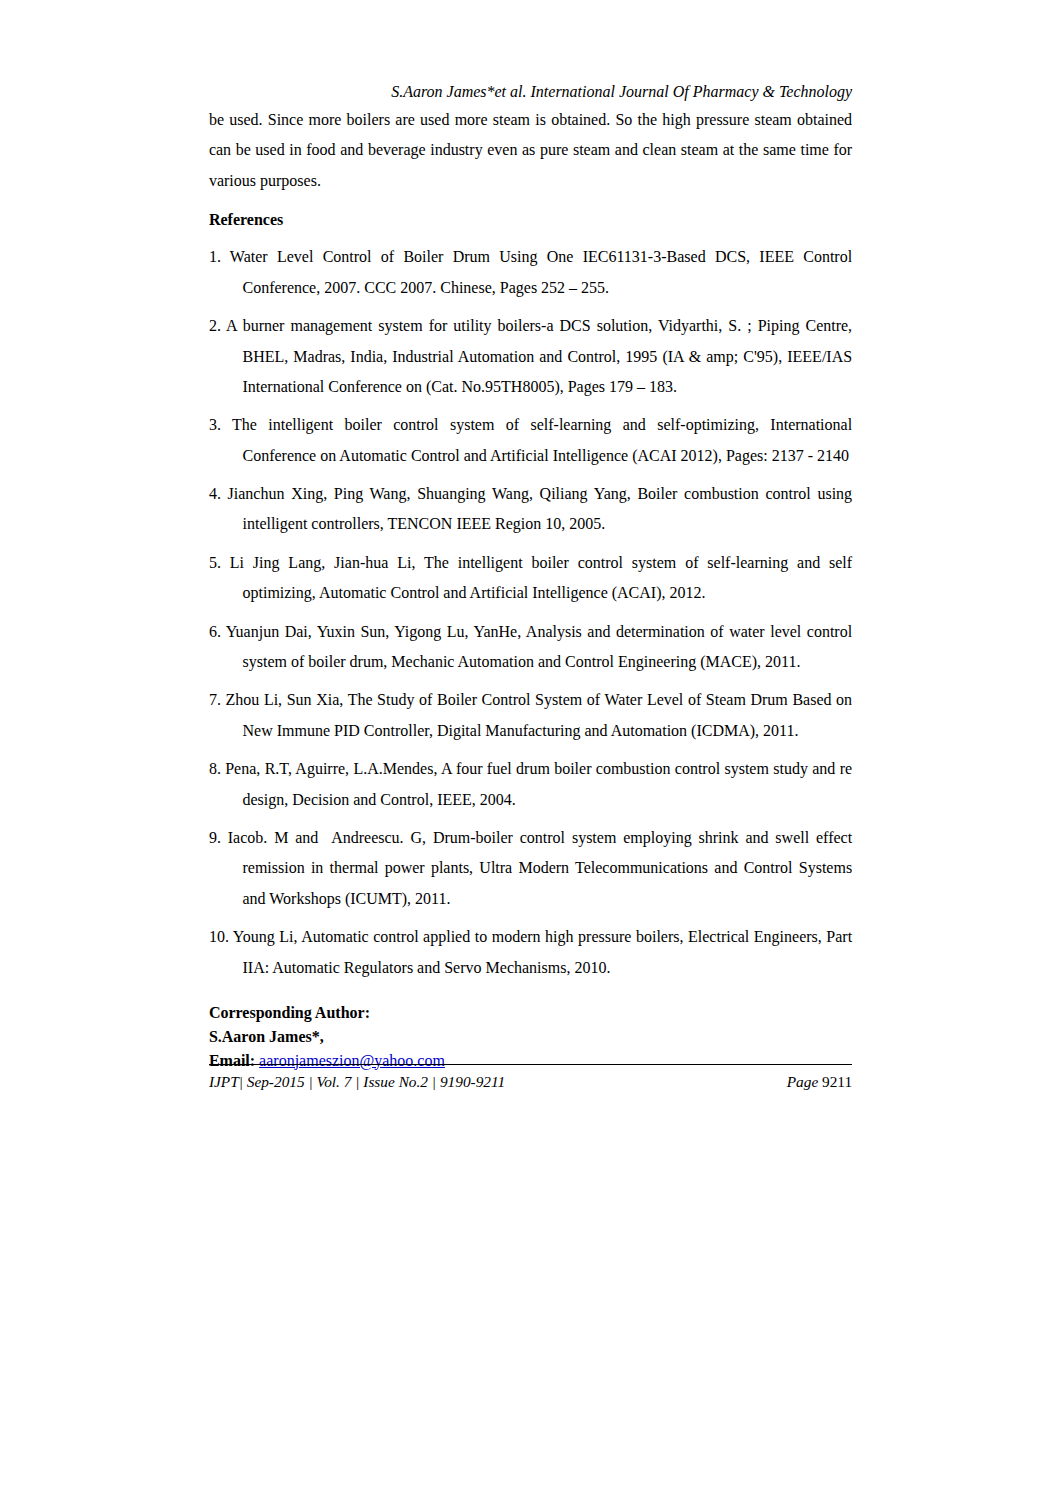S.Aaron James*et al. International Journal Of Pharmacy & Technology
be used. Since more boilers are used more steam is obtained. So the high pressure steam obtained can be used in food and beverage industry even as pure steam and clean steam at the same time for various purposes.
References
1. Water Level Control of Boiler Drum Using One IEC61131-3-Based DCS, IEEE Control Conference, 2007. CCC 2007. Chinese, Pages 252 – 255.
2. A burner management system for utility boilers-a DCS solution, Vidyarthi, S. ; Piping Centre, BHEL, Madras, India, Industrial Automation and Control, 1995 (IA & amp; C'95), IEEE/IAS International Conference on (Cat. No.95TH8005), Pages 179 – 183.
3. The intelligent boiler control system of self-learning and self-optimizing, International Conference on Automatic Control and Artificial Intelligence (ACAI 2012), Pages: 2137 - 2140
4. Jianchun Xing, Ping Wang, Shuanging Wang, Qiliang Yang, Boiler combustion control using intelligent controllers, TENCON IEEE Region 10, 2005.
5. Li Jing Lang, Jian-hua Li, The intelligent boiler control system of self-learning and self optimizing, Automatic Control and Artificial Intelligence (ACAI), 2012.
6. Yuanjun Dai, Yuxin Sun, Yigong Lu, YanHe, Analysis and determination of water level control system of boiler drum, Mechanic Automation and Control Engineering (MACE), 2011.
7. Zhou Li, Sun Xia, The Study of Boiler Control System of Water Level of Steam Drum Based on New Immune PID Controller, Digital Manufacturing and Automation (ICDMA), 2011.
8. Pena, R.T, Aguirre, L.A.Mendes, A four fuel drum boiler combustion control system study and re design, Decision and Control, IEEE, 2004.
9. Iacob. M and Andreescu. G, Drum-boiler control system employing shrink and swell effect remission in thermal power plants, Ultra Modern Telecommunications and Control Systems and Workshops (ICUMT), 2011.
10. Young Li, Automatic control applied to modern high pressure boilers, Electrical Engineers, Part IIA: Automatic Regulators and Servo Mechanisms, 2010.
Corresponding Author:
S.Aaron James*,
Email: aaronjameszion@yahoo.com
IJPT| Sep-2015 | Vol. 7 | Issue No.2 | 9190-9211
Page 9211